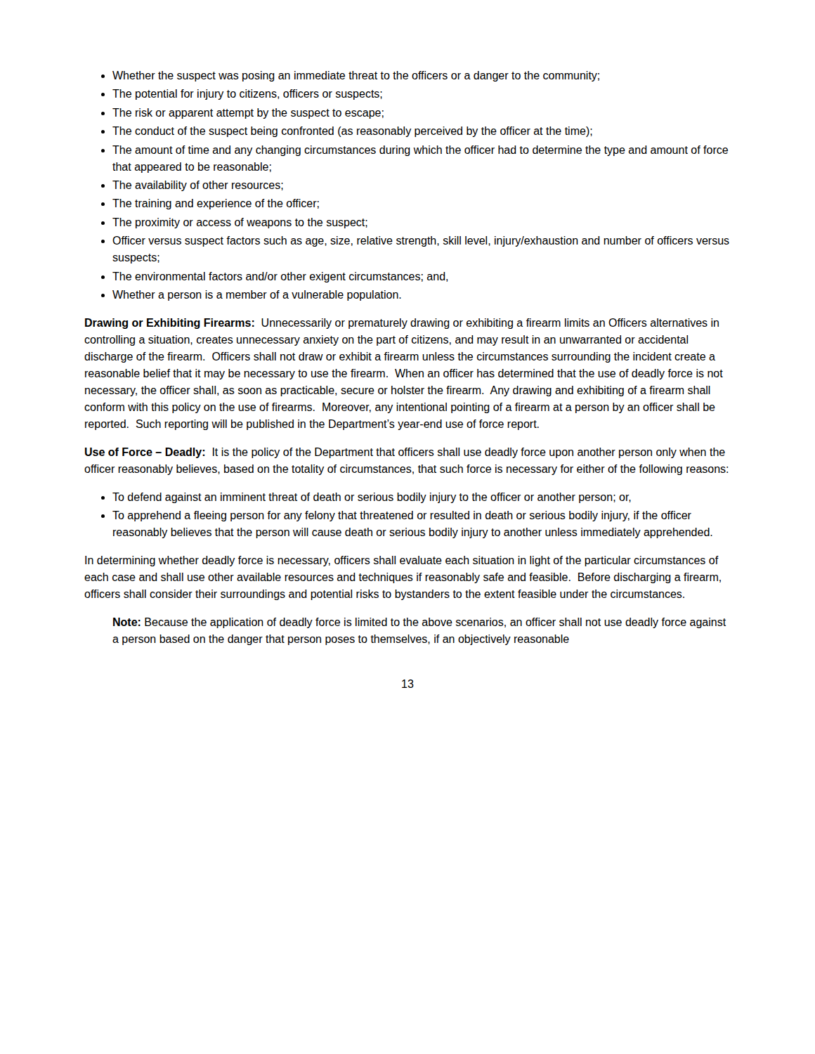Whether the suspect was posing an immediate threat to the officers or a danger to the community;
The potential for injury to citizens, officers or suspects;
The risk or apparent attempt by the suspect to escape;
The conduct of the suspect being confronted (as reasonably perceived by the officer at the time);
The amount of time and any changing circumstances during which the officer had to determine the type and amount of force that appeared to be reasonable;
The availability of other resources;
The training and experience of the officer;
The proximity or access of weapons to the suspect;
Officer versus suspect factors such as age, size, relative strength, skill level, injury/exhaustion and number of officers versus suspects;
The environmental factors and/or other exigent circumstances; and,
Whether a person is a member of a vulnerable population.
Drawing or Exhibiting Firearms: Unnecessarily or prematurely drawing or exhibiting a firearm limits an Officers alternatives in controlling a situation, creates unnecessary anxiety on the part of citizens, and may result in an unwarranted or accidental discharge of the firearm. Officers shall not draw or exhibit a firearm unless the circumstances surrounding the incident create a reasonable belief that it may be necessary to use the firearm. When an officer has determined that the use of deadly force is not necessary, the officer shall, as soon as practicable, secure or holster the firearm. Any drawing and exhibiting of a firearm shall conform with this policy on the use of firearms. Moreover, any intentional pointing of a firearm at a person by an officer shall be reported. Such reporting will be published in the Department’s year-end use of force report.
Use of Force – Deadly: It is the policy of the Department that officers shall use deadly force upon another person only when the officer reasonably believes, based on the totality of circumstances, that such force is necessary for either of the following reasons:
To defend against an imminent threat of death or serious bodily injury to the officer or another person; or,
To apprehend a fleeing person for any felony that threatened or resulted in death or serious bodily injury, if the officer reasonably believes that the person will cause death or serious bodily injury to another unless immediately apprehended.
In determining whether deadly force is necessary, officers shall evaluate each situation in light of the particular circumstances of each case and shall use other available resources and techniques if reasonably safe and feasible. Before discharging a firearm, officers shall consider their surroundings and potential risks to bystanders to the extent feasible under the circumstances.
Note: Because the application of deadly force is limited to the above scenarios, an officer shall not use deadly force against a person based on the danger that person poses to themselves, if an objectively reasonable
13